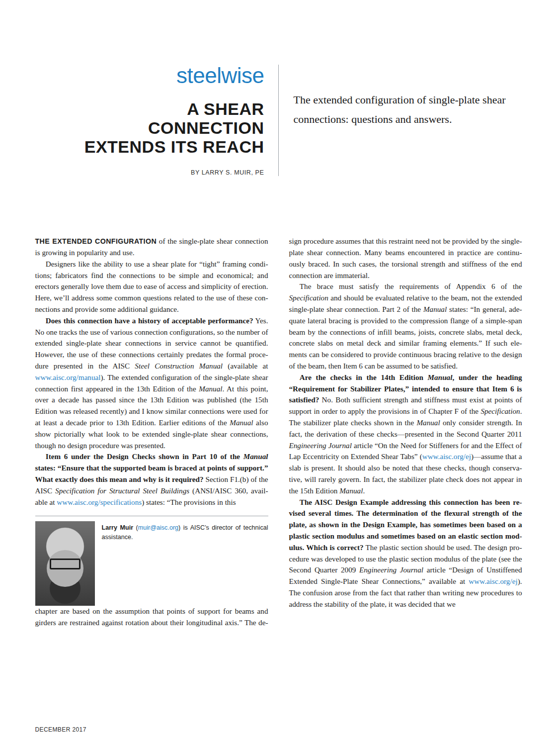steelwise
A Shear
Connection
Extends Its Reach
BY LARRY S. MUIR, PE
The extended configuration of single-plate shear connections: questions and answers.
THE EXTENDED CONFIGURATION of the single-plate shear connection is growing in popularity and use.
Designers like the ability to use a shear plate for “tight” framing conditions; fabricators find the connections to be simple and economical; and erectors generally love them due to ease of access and simplicity of erection. Here, we’ll address some common questions related to the use of these connections and provide some additional guidance.
Does this connection have a history of acceptable performance? Yes. No one tracks the use of various connection configurations, so the number of extended single-plate shear connections in service cannot be quantified. However, the use of these connections certainly predates the formal procedure presented in the AISC Steel Construction Manual (available at www.aisc.org/manual). The extended configuration of the single-plate shear connection first appeared in the 13th Edition of the Manual. At this point, over a decade has passed since the 13th Edition was published (the 15th Edition was released recently) and I know similar connections were used for at least a decade prior to 13th Edition. Earlier editions of the Manual also show pictorially what look to be extended single-plate shear connections, though no design procedure was presented.
Item 6 under the Design Checks shown in Part 10 of the Manual states: “Ensure that the supported beam is braced at points of support.” What exactly does this mean and why is it required? Section F1.(b) of the AISC Specification for Structural Steel Buildings (ANSI/AISC 360, available at www.aisc.org/specifications) states: “The provisions in this
Larry Muir (muir@aisc.org) is AISC’s director of technical assistance.
chapter are based on the assumption that points of support for beams and girders are restrained against rotation about their longitudinal axis.” The design procedure assumes that this restraint need not be provided by the single-plate shear connection. Many beams encountered in practice are continuously braced. In such cases, the torsional strength and stiffness of the end connection are immaterial.
The brace must satisfy the requirements of Appendix 6 of the Specification and should be evaluated relative to the beam, not the extended single-plate shear connection. Part 2 of the Manual states: “In general, adequate lateral bracing is provided to the compression flange of a simple-span beam by the connections of infill beams, joists, concrete slabs, metal deck, concrete slabs on metal deck and similar framing elements.” If such elements can be considered to provide continuous bracing relative to the design of the beam, then Item 6 can be assumed to be satisfied.
Are the checks in the 14th Edition Manual, under the heading “Requirement for Stabilizer Plates,” intended to ensure that Item 6 is satisfied? No. Both sufficient strength and stiffness must exist at points of support in order to apply the provisions in of Chapter F of the Specification. The stabilizer plate checks shown in the Manual only consider strength. In fact, the derivation of these checks—presented in the Second Quarter 2011 Engineering Journal article “On the Need for Stiffeners for and the Effect of Lap Eccentricity on Extended Shear Tabs” (www.aisc.org/ej)—assume that a slab is present. It should also be noted that these checks, though conservative, will rarely govern. In fact, the stabilizer plate check does not appear in the 15th Edition Manual.
The AISC Design Example addressing this connection has been revised several times. The determination of the flexural strength of the plate, as shown in the Design Example, has sometimes been based on a plastic section modulus and sometimes based on an elastic section modulus. Which is correct? The plastic section should be used. The design procedure was developed to use the plastic section modulus of the plate (see the Second Quarter 2009 Engineering Journal article “Design of Unstiffened Extended Single-Plate Shear Connections,” available at www.aisc.org/ej). The confusion arose from the fact that rather than writing new procedures to address the stability of the plate, it was decided that we
DECEMBER 2017